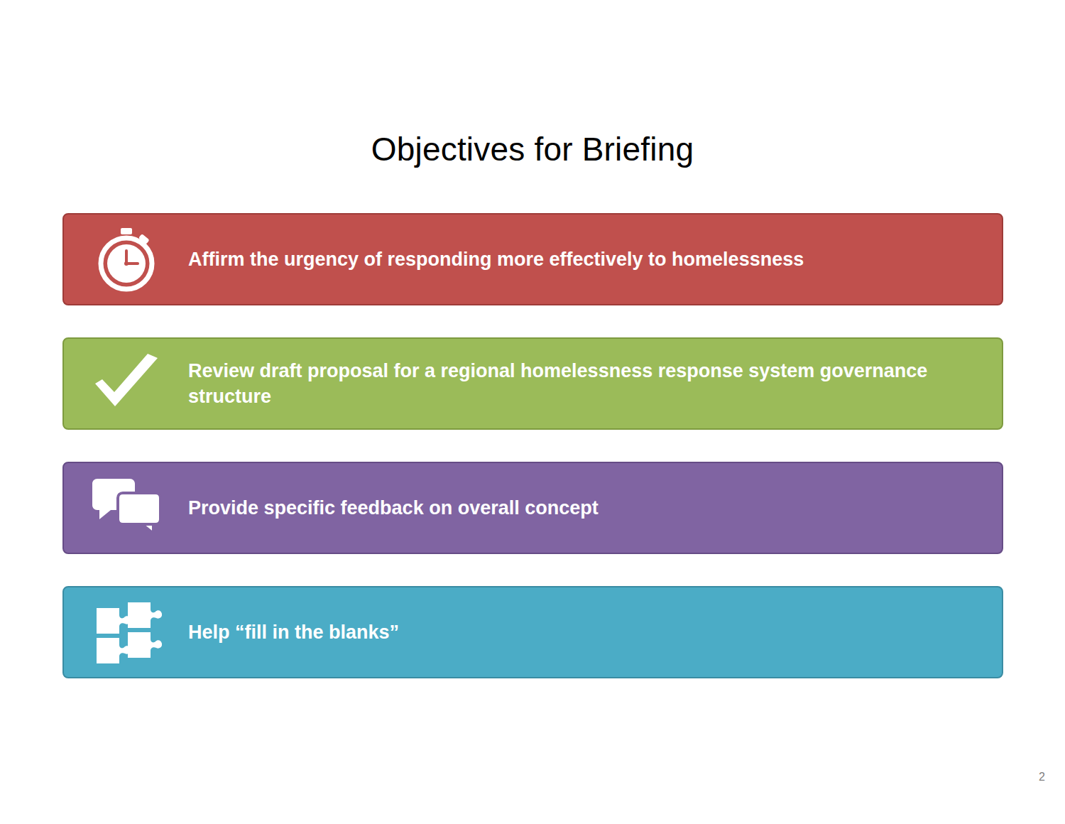Objectives for Briefing
Affirm the urgency of responding more effectively to homelessness
Review draft proposal for a regional homelessness response system governance structure
Provide specific feedback on overall concept
Help “fill in the blanks”
2